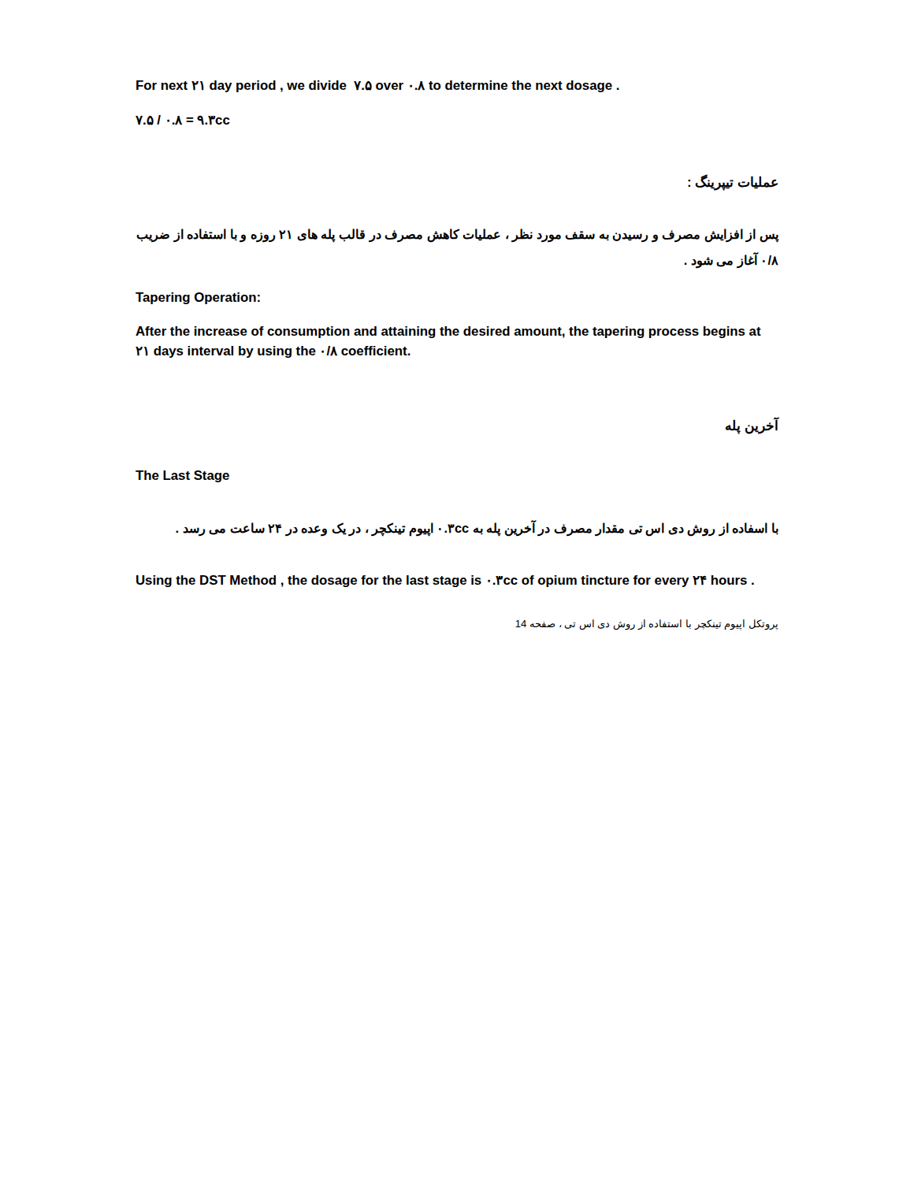For next ۲۱ day period , we divide ۷.۵ over ۰.۸ to determine the next dosage .
۷.۵ / ۰.۸ = ۹.۳cc
عملیات تیپرینگ :
پس از افزایش مصرف و رسیدن به سقف مورد نظر ، عملیات کاهش مصرف در قالب پله های ۲۱ روزه و با استفاده از ضریب ۰/۸ آغاز می شود .
Tapering Operation:
After the increase of consumption and attaining the desired amount, the tapering process begins at ۲۱ days interval by using the ۰/۸ coefficient.
آخرین پله
The Last Stage
با اسفاده از روش دی اس تی مقدار مصرف در آخرین پله به ۰.۳cc اپیوم تینکچر ، در یک وعده در ۲۴ ساعت می رسد .
Using the DST Method , the dosage for the last stage is ۰.۳cc of opium tincture for every ۲۴ hours .
پروتکل اپیوم تینکچر با استفاده از روش دی اس تی ، صفحه 14